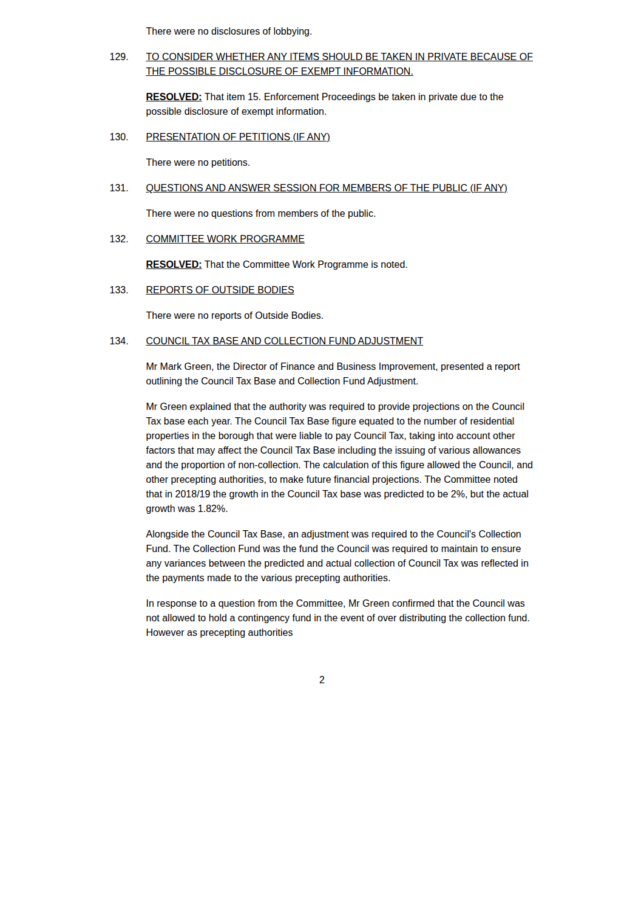There were no disclosures of lobbying.
129.
To consider whether any items should be taken in private because of the possible disclosure of exempt information.
RESOLVED: That item 15. Enforcement Proceedings be taken in private due to the possible disclosure of exempt information.
130.
Presentation of petitions (if any)
There were no petitions.
131.
Questions and answer session for members of the public (if any)
There were no questions from members of the public.
132.
Committee work programme
RESOLVED: That the Committee Work Programme is noted.
133.
Reports of outside bodies
There were no reports of Outside Bodies.
134.
Council tax base and collection fund adjustment
Mr Mark Green, the Director of Finance and Business Improvement, presented a report outlining the Council Tax Base and Collection Fund Adjustment.
Mr Green explained that the authority was required to provide projections on the Council Tax base each year. The Council Tax Base figure equated to the number of residential properties in the borough that were liable to pay Council Tax, taking into account other factors that may affect the Council Tax Base including the issuing of various allowances and the proportion of non-collection. The calculation of this figure allowed the Council, and other precepting authorities, to make future financial projections. The Committee noted that in 2018/19 the growth in the Council Tax base was predicted to be 2%, but the actual growth was 1.82%.
Alongside the Council Tax Base, an adjustment was required to the Council's Collection Fund. The Collection Fund was the fund the Council was required to maintain to ensure any variances between the predicted and actual collection of Council Tax was reflected in the payments made to the various precepting authorities.
In response to a question from the Committee, Mr Green confirmed that the Council was not allowed to hold a contingency fund in the event of over distributing the collection fund. However as precepting authorities
2